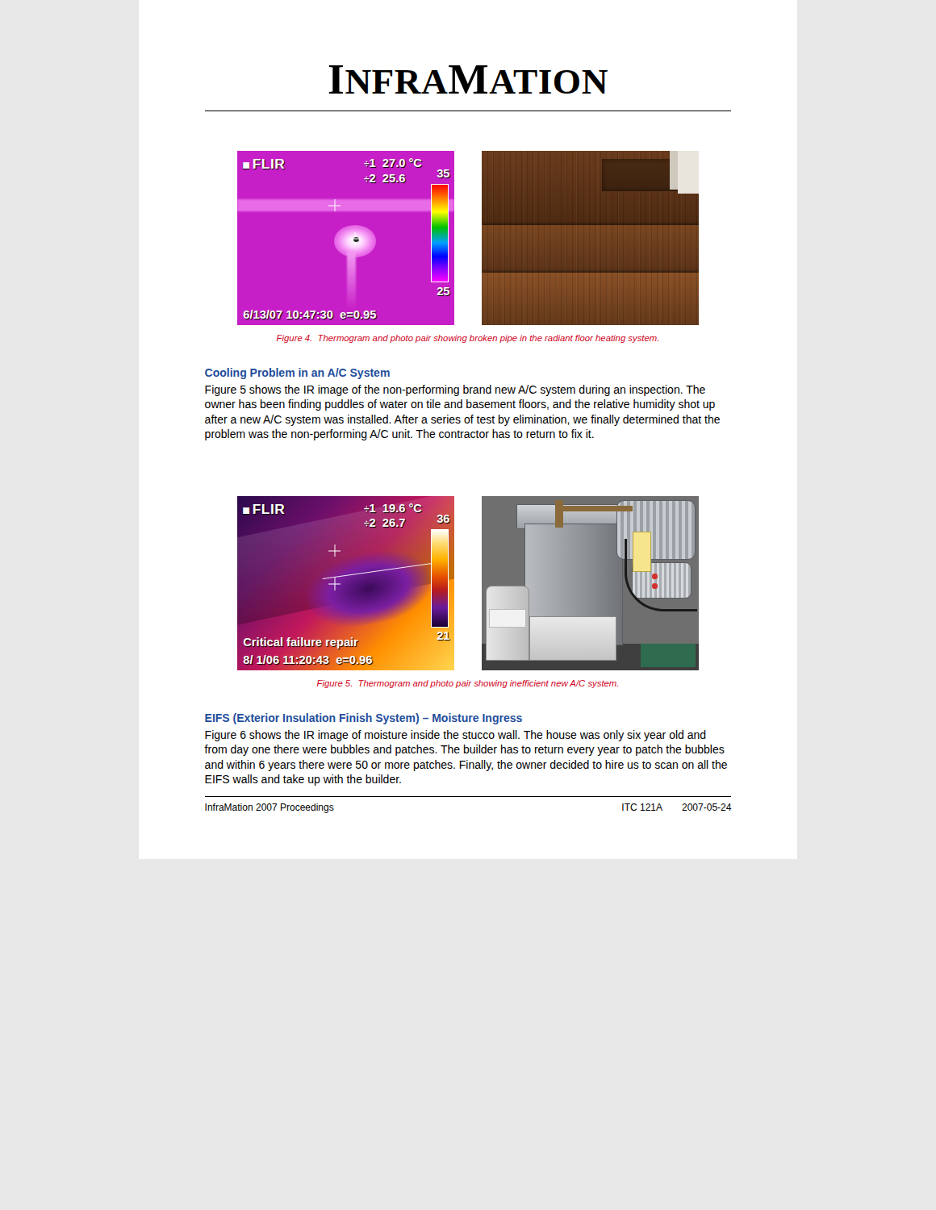INFRAMATION
◆FLIR
÷1 27.0 °C
÷2 25.6
35
25
6/13/07 10:47:30 e=0.95
Figure 4. Thermogram and photo pair showing broken pipe in the radiant floor heating system.
Cooling Problem in an A/C System
Figure 5 shows the IR image of the non-performing brand new A/C system during an inspection. The owner has been finding puddles of water on tile and basement floors, and the relative humidity shot up after a new A/C system was installed. After a series of test by elimination, we finally determined that the problem was the non-performing A/C unit. The contractor has to return to fix it.
◆FLIR
÷1 19.6 °C
÷2 26.7
36
21
Critical failure repair
8/ 1/06 11:20:43 e=0.96
Figure 5. Thermogram and photo pair showing inefficient new A/C system.
EIFS (Exterior Insulation Finish System) – Moisture Ingress
Figure 6 shows the IR image of moisture inside the stucco wall. The house was only six year old and from day one there were bubbles and patches. The builder has to return every year to patch the bubbles and within 6 years there were 50 or more patches. Finally, the owner decided to hire us to scan on all the EIFS walls and take up with the builder.
InfraMation 2007 Proceedings
ITC 121A 2007-05-24